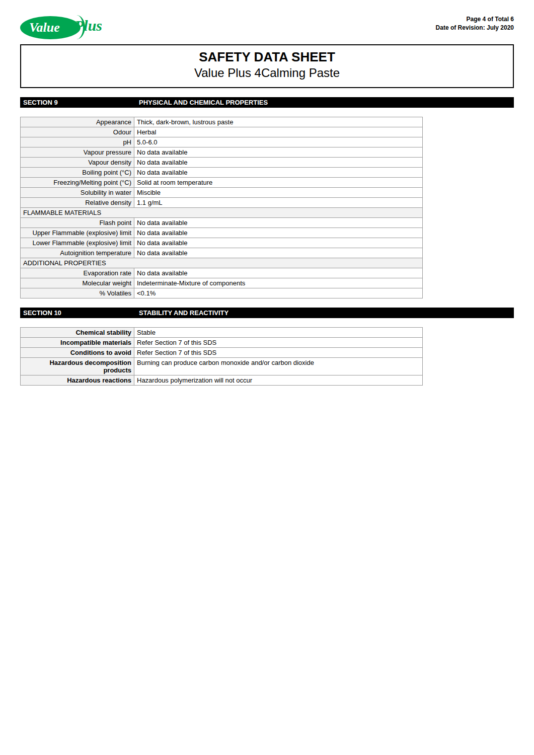Value
Plus
Page 4 of Total 6
Date of Revision: July 2020
SAFETY DATA SHEET
Value Plus 4Calming Paste
SECTION 9
PHYSICAL AND CHEMICAL PROPERTIES
| Appearance | Thick, dark-brown, lustrous paste |
| Odour | Herbal |
| pH | 5.0-6.0 |
| Vapour pressure | No data available |
| Vapour density | No data available |
| Boiling point (°C) | No data available |
| Freezing/Melting point (°C) | Solid at room temperature |
| Solubility in water | Miscible |
| Relative density | 1.1 g/mL |
| FLAMMABLE MATERIALS |
| Flash point | No data available |
| Upper Flammable (explosive) limit | No data available |
| Lower Flammable (explosive) limit | No data available |
| Autoignition temperature | No data available |
| ADDITIONAL PROPERTIES |
| Evaporation rate | No data available |
| Molecular weight | Indeterminate-Mixture of components |
| % Volatiles | <0.1% |
SECTION 10
STABILITY AND REACTIVITY
| Chemical stability | Stable |
| Incompatible materials | Refer Section 7 of this SDS |
| Conditions to avoid | Refer Section 7 of this SDS |
| Hazardous decomposition products | Burning can produce carbon monoxide and/or carbon dioxide |
| Hazardous reactions | Hazardous polymerization will not occur |